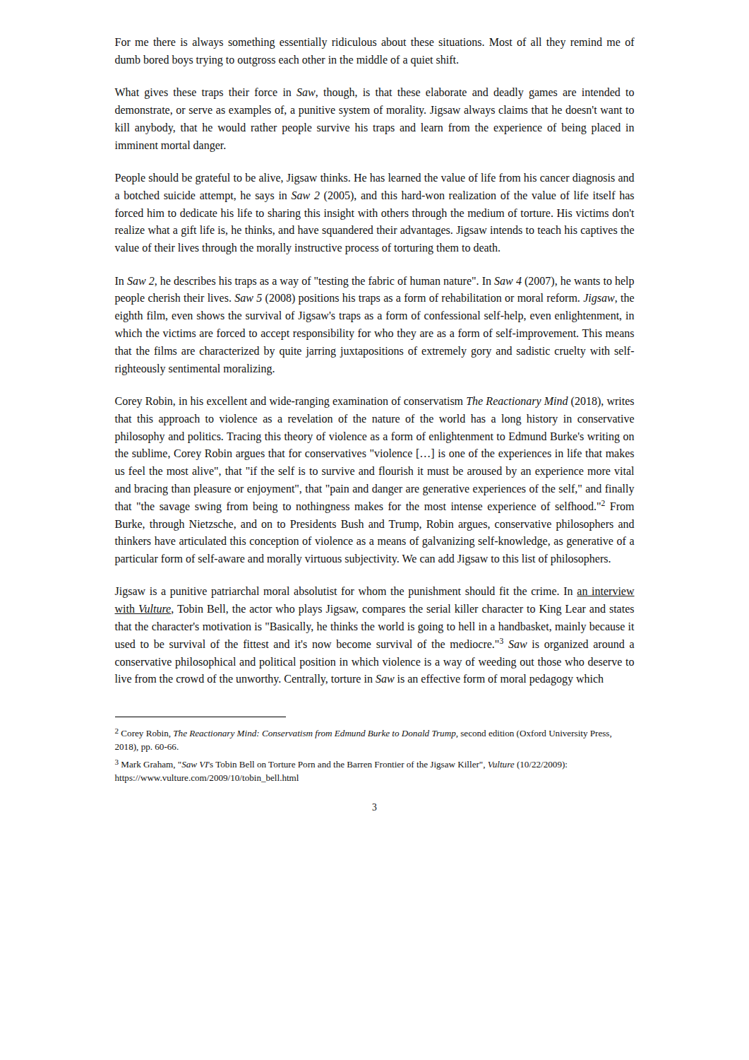For me there is always something essentially ridiculous about these situations. Most of all they remind me of dumb bored boys trying to outgross each other in the middle of a quiet shift.
What gives these traps their force in Saw, though, is that these elaborate and deadly games are intended to demonstrate, or serve as examples of, a punitive system of morality. Jigsaw always claims that he doesn't want to kill anybody, that he would rather people survive his traps and learn from the experience of being placed in imminent mortal danger.
People should be grateful to be alive, Jigsaw thinks. He has learned the value of life from his cancer diagnosis and a botched suicide attempt, he says in Saw 2 (2005), and this hard-won realization of the value of life itself has forced him to dedicate his life to sharing this insight with others through the medium of torture. His victims don't realize what a gift life is, he thinks, and have squandered their advantages. Jigsaw intends to teach his captives the value of their lives through the morally instructive process of torturing them to death.
In Saw 2, he describes his traps as a way of "testing the fabric of human nature". In Saw 4 (2007), he wants to help people cherish their lives. Saw 5 (2008) positions his traps as a form of rehabilitation or moral reform. Jigsaw, the eighth film, even shows the survival of Jigsaw's traps as a form of confessional self-help, even enlightenment, in which the victims are forced to accept responsibility for who they are as a form of self-improvement. This means that the films are characterized by quite jarring juxtapositions of extremely gory and sadistic cruelty with self-righteously sentimental moralizing.
Corey Robin, in his excellent and wide-ranging examination of conservatism The Reactionary Mind (2018), writes that this approach to violence as a revelation of the nature of the world has a long history in conservative philosophy and politics. Tracing this theory of violence as a form of enlightenment to Edmund Burke's writing on the sublime, Corey Robin argues that for conservatives "violence […] is one of the experiences in life that makes us feel the most alive", that "if the self is to survive and flourish it must be aroused by an experience more vital and bracing than pleasure or enjoyment", that "pain and danger are generative experiences of the self," and finally that "the savage swing from being to nothingness makes for the most intense experience of selfhood."2 From Burke, through Nietzsche, and on to Presidents Bush and Trump, Robin argues, conservative philosophers and thinkers have articulated this conception of violence as a means of galvanizing self-knowledge, as generative of a particular form of self-aware and morally virtuous subjectivity. We can add Jigsaw to this list of philosophers.
Jigsaw is a punitive patriarchal moral absolutist for whom the punishment should fit the crime. In an interview with Vulture, Tobin Bell, the actor who plays Jigsaw, compares the serial killer character to King Lear and states that the character's motivation is "Basically, he thinks the world is going to hell in a handbasket, mainly because it used to be survival of the fittest and it's now become survival of the mediocre."3 Saw is organized around a conservative philosophical and political position in which violence is a way of weeding out those who deserve to live from the crowd of the unworthy. Centrally, torture in Saw is an effective form of moral pedagogy which
2 Corey Robin, The Reactionary Mind: Conservatism from Edmund Burke to Donald Trump, second edition (Oxford University Press, 2018), pp. 60-66.
3 Mark Graham, "Saw VI's Tobin Bell on Torture Porn and the Barren Frontier of the Jigsaw Killer", Vulture (10/22/2009): https://www.vulture.com/2009/10/tobin_bell.html
3